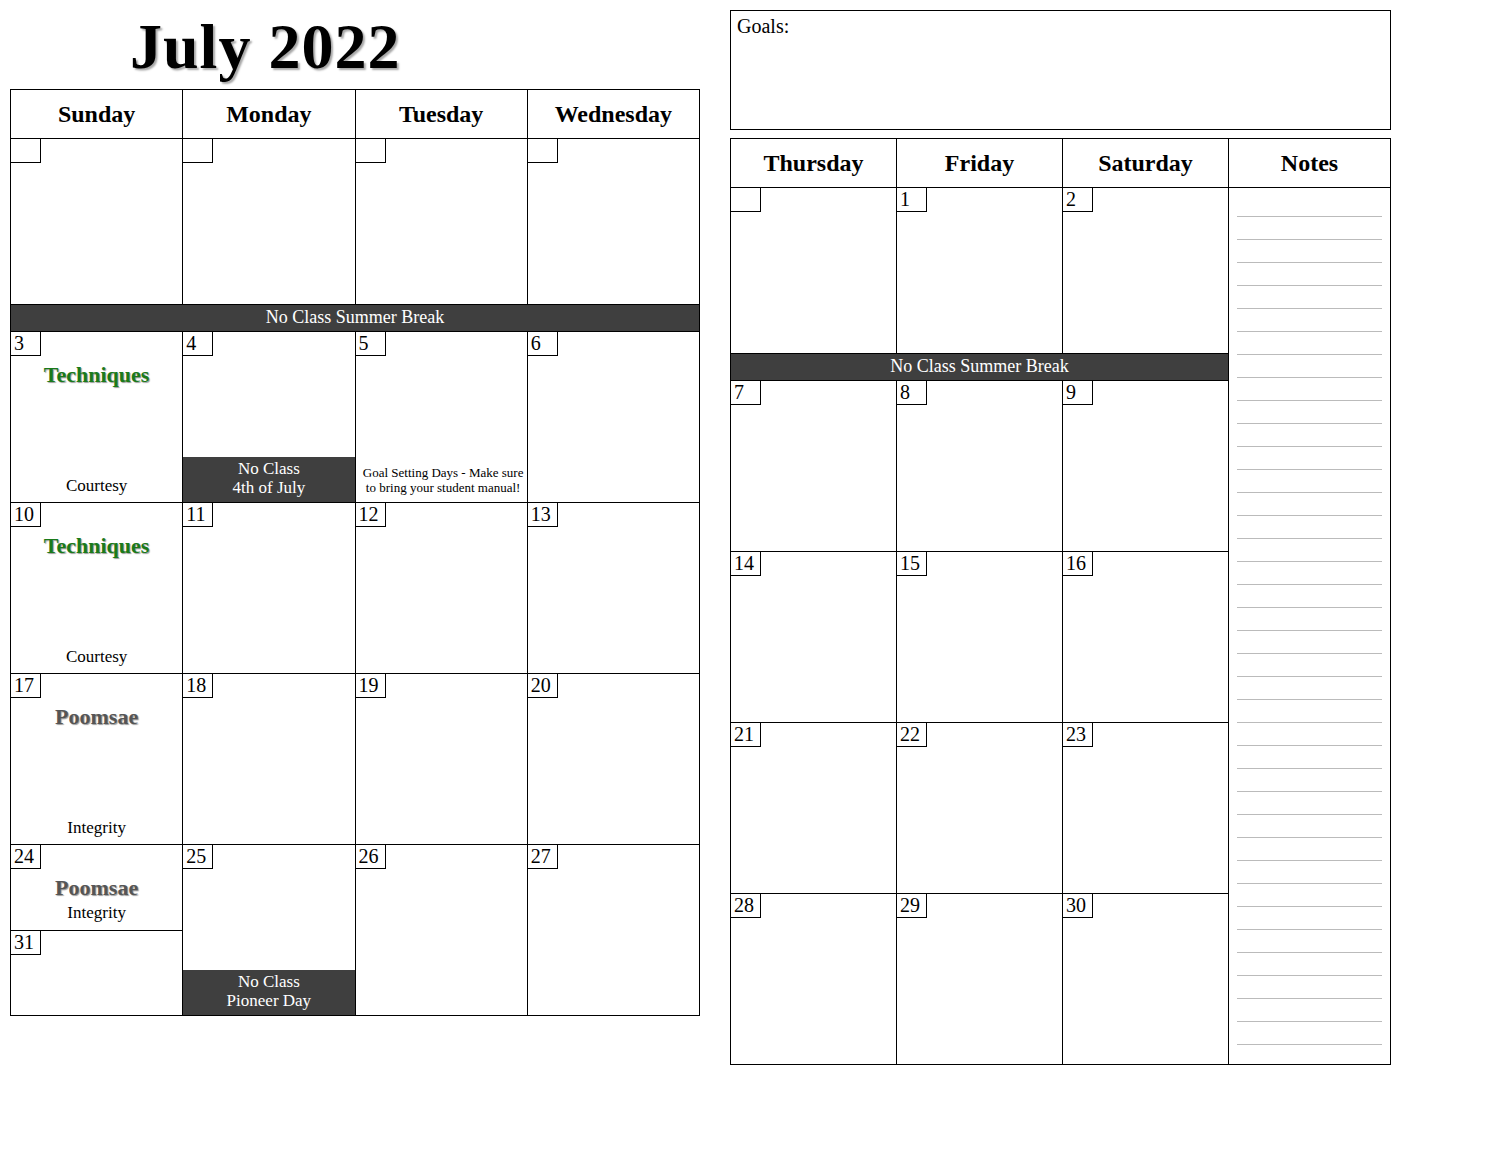July 2022
| Sunday | Monday | Tuesday | Wednesday |
| --- | --- | --- | --- |
| No Class Summer Break |
| 3 Techniques Courtesy | 4 No Class 4th of July | 5 Goal Setting Days - Make sure to bring your student manual! | 6 |
| 10 Techniques Courtesy | 11 | 12 | 13 |
| 17 Poomsae Integrity | 18 | 19 | 20 |
| 24 Poomsae Integrity 31 | 25 No Class Pioneer Day | 26 | 27 |
Goals:
| Thursday | Friday | Saturday | Notes |
| --- | --- | --- | --- |
| | 1 | 2 | |
| No Class Summer Break |
| 7 | 8 | 9 |
| 14 | 15 | 16 |
| 21 | 22 | 23 |
| 28 | 29 | 30 |